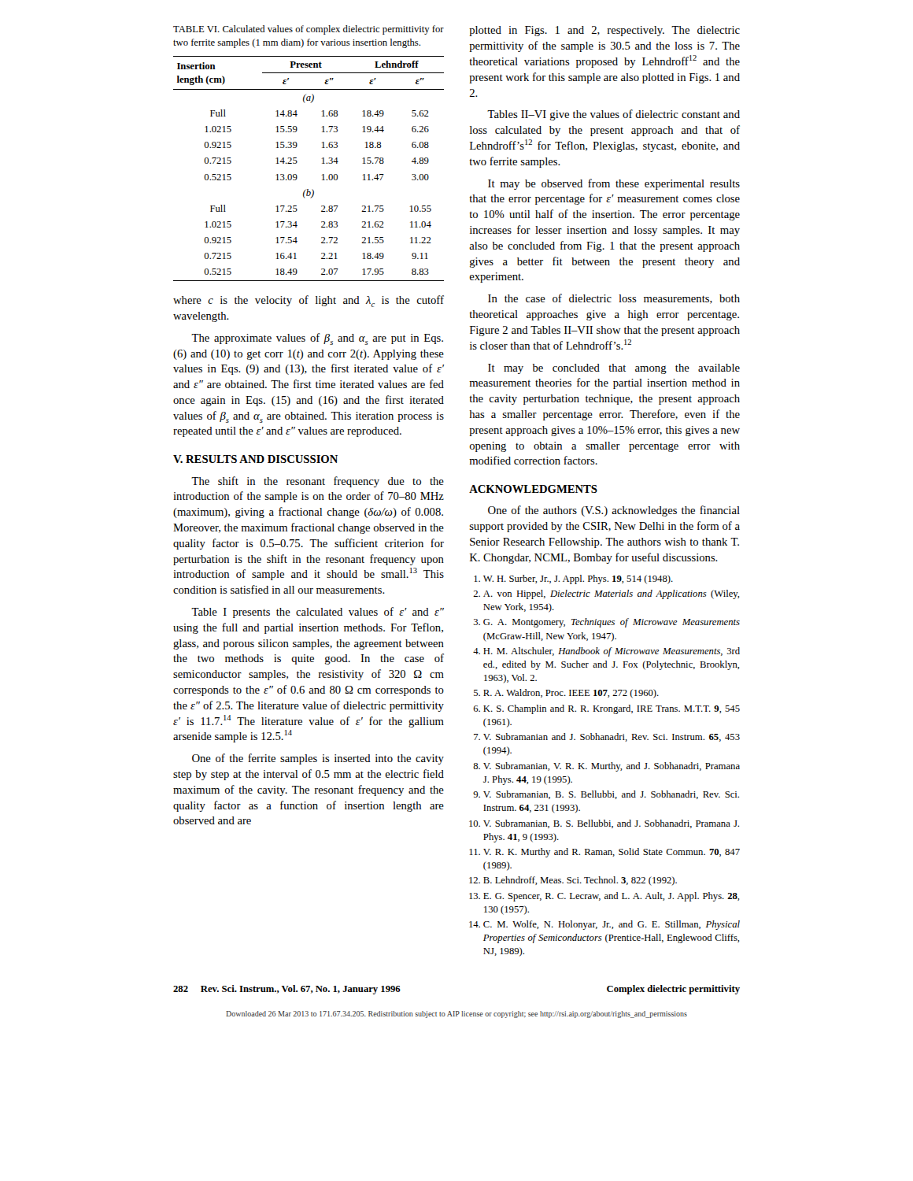TABLE VI. Calculated values of complex dielectric permittivity for two ferrite samples (1 mm diam) for various insertion lengths.
| Insertion length (cm) | Present | Lehndroff |
| --- | --- | --- |
| ε′ | ε″ | ε′ | ε″ |
| (a) |
| Full | 14.84 | 1.68 | 18.49 | 5.62 |
| 1.0215 | 15.59 | 1.73 | 19.44 | 6.26 |
| 0.9215 | 15.39 | 1.63 | 18.8 | 6.08 |
| 0.7215 | 14.25 | 1.34 | 15.78 | 4.89 |
| 0.5215 | 13.09 | 1.00 | 11.47 | 3.00 |
| (b) |
| Full | 17.25 | 2.87 | 21.75 | 10.55 |
| 1.0215 | 17.34 | 2.83 | 21.62 | 11.04 |
| 0.9215 | 17.54 | 2.72 | 21.55 | 11.22 |
| 0.7215 | 16.41 | 2.21 | 18.49 | 9.11 |
| 0.5215 | 18.49 | 2.07 | 17.95 | 8.83 |
where c is the velocity of light and λc is the cutoff wavelength.
The approximate values of βs and αs are put in Eqs. (6) and (10) to get corr 1(t) and corr 2(t). Applying these values in Eqs. (9) and (13), the first iterated value of ε′ and ε″ are obtained. The first time iterated values are fed once again in Eqs. (15) and (16) and the first iterated values of βs and αs are obtained. This iteration process is repeated until the ε′ and ε″ values are reproduced.
V. RESULTS AND DISCUSSION
The shift in the resonant frequency due to the introduction of the sample is on the order of 70–80 MHz (maximum), giving a fractional change (δω/ω) of 0.008. Moreover, the maximum fractional change observed in the quality factor is 0.5–0.75. The sufficient criterion for perturbation is the shift in the resonant frequency upon introduction of sample and it should be small.13 This condition is satisfied in all our measurements.
Table I presents the calculated values of ε′ and ε″ using the full and partial insertion methods. For Teflon, glass, and porous silicon samples, the agreement between the two methods is quite good. In the case of semiconductor samples, the resistivity of 320 Ω cm corresponds to the ε″ of 0.6 and 80 Ω cm corresponds to the ε″ of 2.5. The literature value of dielectric permittivity ε′ is 11.7.14 The literature value of ε′ for the gallium arsenide sample is 12.5.14
One of the ferrite samples is inserted into the cavity step by step at the interval of 0.5 mm at the electric field maximum of the cavity. The resonant frequency and the quality factor as a function of insertion length are observed and are
plotted in Figs. 1 and 2, respectively. The dielectric permittivity of the sample is 30.5 and the loss is 7. The theoretical variations proposed by Lehndroff12 and the present work for this sample are also plotted in Figs. 1 and 2.
Tables II–VI give the values of dielectric constant and loss calculated by the present approach and that of Lehndroff’s12 for Teflon, Plexiglas, stycast, ebonite, and two ferrite samples.
It may be observed from these experimental results that the error percentage for ε′ measurement comes close to 10% until half of the insertion. The error percentage increases for lesser insertion and lossy samples. It may also be concluded from Fig. 1 that the present approach gives a better fit between the present theory and experiment.
In the case of dielectric loss measurements, both theoretical approaches give a high error percentage. Figure 2 and Tables II–VII show that the present approach is closer than that of Lehndroff’s.12
It may be concluded that among the available measurement theories for the partial insertion method in the cavity perturbation technique, the present approach has a smaller percentage error. Therefore, even if the present approach gives a 10%–15% error, this gives a new opening to obtain a smaller percentage error with modified correction factors.
ACKNOWLEDGMENTS
One of the authors (V.S.) acknowledges the financial support provided by the CSIR, New Delhi in the form of a Senior Research Fellowship. The authors wish to thank T. K. Chongdar, NCML, Bombay for useful discussions.
W. H. Surber, Jr., J. Appl. Phys. 19, 514 (1948).
A. von Hippel, Dielectric Materials and Applications (Wiley, New York, 1954).
G. A. Montgomery, Techniques of Microwave Measurements (McGraw-Hill, New York, 1947).
H. M. Altschuler, Handbook of Microwave Measurements, 3rd ed., edited by M. Sucher and J. Fox (Polytechnic, Brooklyn, 1963), Vol. 2.
R. A. Waldron, Proc. IEEE 107, 272 (1960).
K. S. Champlin and R. R. Krongard, IRE Trans. M.T.T. 9, 545 (1961).
V. Subramanian and J. Sobhanadri, Rev. Sci. Instrum. 65, 453 (1994).
V. Subramanian, V. R. K. Murthy, and J. Sobhanadri, Pramana J. Phys. 44, 19 (1995).
V. Subramanian, B. S. Bellubbi, and J. Sobhanadri, Rev. Sci. Instrum. 64, 231 (1993).
V. Subramanian, B. S. Bellubbi, and J. Sobhanadri, Pramana J. Phys. 41, 9 (1993).
V. R. K. Murthy and R. Raman, Solid State Commun. 70, 847 (1989).
B. Lehndroff, Meas. Sci. Technol. 3, 822 (1992).
E. G. Spencer, R. C. Lecraw, and L. A. Ault, J. Appl. Phys. 28, 130 (1957).
C. M. Wolfe, N. Holonyar, Jr., and G. E. Stillman, Physical Properties of Semiconductors (Prentice-Hall, Englewood Cliffs, NJ, 1989).
282 Rev. Sci. Instrum., Vol. 67, No. 1, January 1996
Complex dielectric permittivity
Downloaded 26 Mar 2013 to 171.67.34.205. Redistribution subject to AIP license or copyright; see http://rsi.aip.org/about/rights_and_permissions